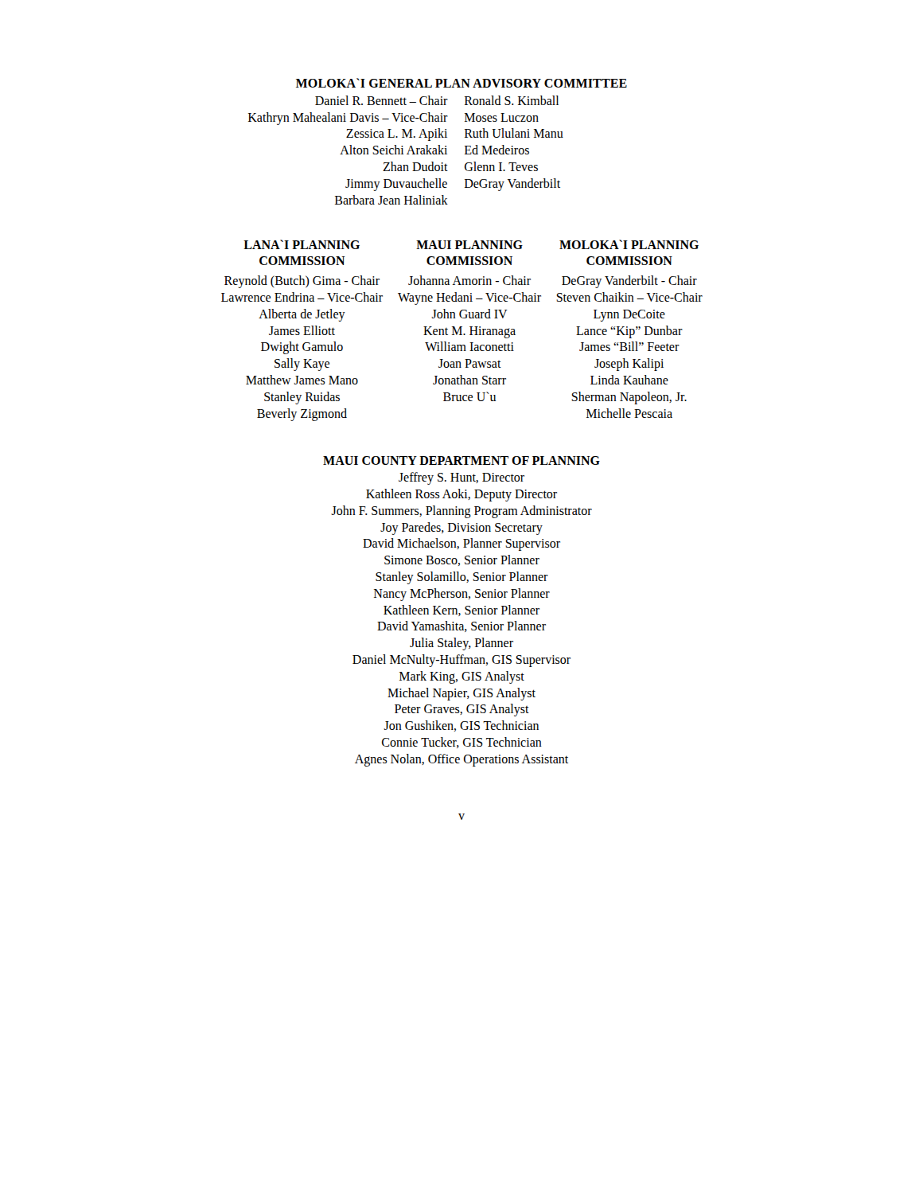MOLOKA`I GENERAL PLAN ADVISORY COMMITTEE
| Daniel R. Bennett – Chair | Ronald S. Kimball |
| Kathryn Mahealani Davis – Vice-Chair | Moses Luczon |
| Zessica L. M. Apiki | Ruth Ululani Manu |
| Alton Seichi Arakaki | Ed Medeiros |
| Zhan Dudoit | Glenn I. Teves |
| Jimmy Duvauchelle | DeGray Vanderbilt |
| Barbara Jean Haliniak | |
| LANA`I PLANNING COMMISSION | MAUI PLANNING COMMISSION | MOLOKA`I PLANNING COMMISSION |
| --- | --- | --- |
| Reynold (Butch) Gima - Chair Lawrence Endrina – Vice-Chair Alberta de Jetley James Elliott Dwight Gamulo Sally Kaye Matthew James Mano Stanley Ruidas Beverly Zigmond | Johanna Amorin - Chair Wayne Hedani – Vice-Chair John Guard IV Kent M. Hiranaga William Iaconetti Joan Pawsat Jonathan Starr Bruce U`u | DeGray Vanderbilt - Chair Steven Chaikin – Vice-Chair Lynn DeCoite Lance “Kip” Dunbar James “Bill” Feeter Joseph Kalipi Linda Kauhane Sherman Napoleon, Jr. Michelle Pescaia |
MAUI COUNTY DEPARTMENT OF PLANNING
Jeffrey S. Hunt, Director
Kathleen Ross Aoki, Deputy Director
John F. Summers, Planning Program Administrator
Joy Paredes, Division Secretary
David Michaelson, Planner Supervisor
Simone Bosco, Senior Planner
Stanley Solamillo, Senior Planner
Nancy McPherson, Senior Planner
Kathleen Kern, Senior Planner
David Yamashita, Senior Planner
Julia Staley, Planner
Daniel McNulty-Huffman, GIS Supervisor
Mark King, GIS Analyst
Michael Napier, GIS Analyst
Peter Graves, GIS Analyst
Jon Gushiken, GIS Technician
Connie Tucker, GIS Technician
Agnes Nolan, Office Operations Assistant
v